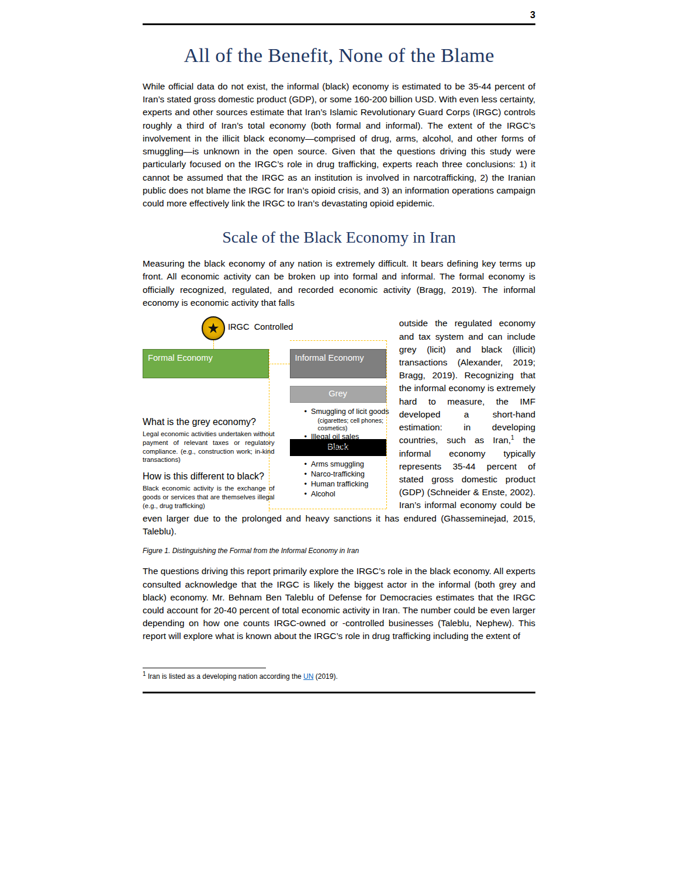3
All of the Benefit, None of the Blame
While official data do not exist, the informal (black) economy is estimated to be 35-44 percent of Iran’s stated gross domestic product (GDP), or some 160-200 billion USD. With even less certainty, experts and other sources estimate that Iran’s Islamic Revolutionary Guard Corps (IRGC) controls roughly a third of Iran’s total economy (both formal and informal). The extent of the IRGC’s involvement in the illicit black economy—comprised of drug, arms, alcohol, and other forms of smuggling—is unknown in the open source. Given that the questions driving this study were particularly focused on the IRGC’s role in drug trafficking, experts reach three conclusions: 1) it cannot be assumed that the IRGC as an institution is involved in narcotrafficking, 2) the Iranian public does not blame the IRGC for Iran’s opioid crisis, and 3) an information operations campaign could more effectively link the IRGC to Iran’s devastating opioid epidemic.
Scale of the Black Economy in Iran
Measuring the black economy of any nation is extremely difficult. It bears defining key terms up front. All economic activity can be broken up into formal and informal. The formal economy is officially recognized, regulated, and recorded economic activity (Bragg, 2019). The informal economy is economic activity that falls
IRGC Controlled
Formal Economy
Informal Economy
Grey
Black
Smuggling of licit goods(cigarettes; cell phones; cosmetics)
Illegal oil sales
Construction
Arms smuggling
Narco-trafficking
Human trafficking
Alcohol
What is the grey economy?
Legal economic activities undertaken without payment of relevant taxes or regulatory compliance. (e.g., construction work; in-kind transactions)
How is this different to black?
Black economic activity is the exchange of goods or services that are themselves illegal (e.g., drug trafficking)
outside the regulated economy and tax system and can include grey (licit) and black (illicit) transactions (Alexander, 2019; Bragg, 2019). Recognizing that the informal economy is extremely hard to measure, the IMF developed a short-hand estimation: in developing countries, such as Iran,1 the informal economy typically represents 35-44 percent of stated gross domestic product (GDP) (Schneider & Enste, 2002). Iran’s informal economy could be even larger due to the prolonged and heavy sanctions it has endured (Ghasseminejad, 2015, Taleblu).
Figure 1. Distinguishing the Formal from the Informal Economy in Iran
The questions driving this report primarily explore the IRGC’s role in the black economy. All experts consulted acknowledge that the IRGC is likely the biggest actor in the informal (both grey and black) economy. Mr. Behnam Ben Taleblu of Defense for Democracies estimates that the IRGC could account for 20-40 percent of total economic activity in Iran. The number could be even larger depending on how one counts IRGC-owned or -controlled businesses (Taleblu, Nephew). This report will explore what is known about the IRGC’s role in drug trafficking including the extent of
1 Iran is listed as a developing nation according the UN (2019).